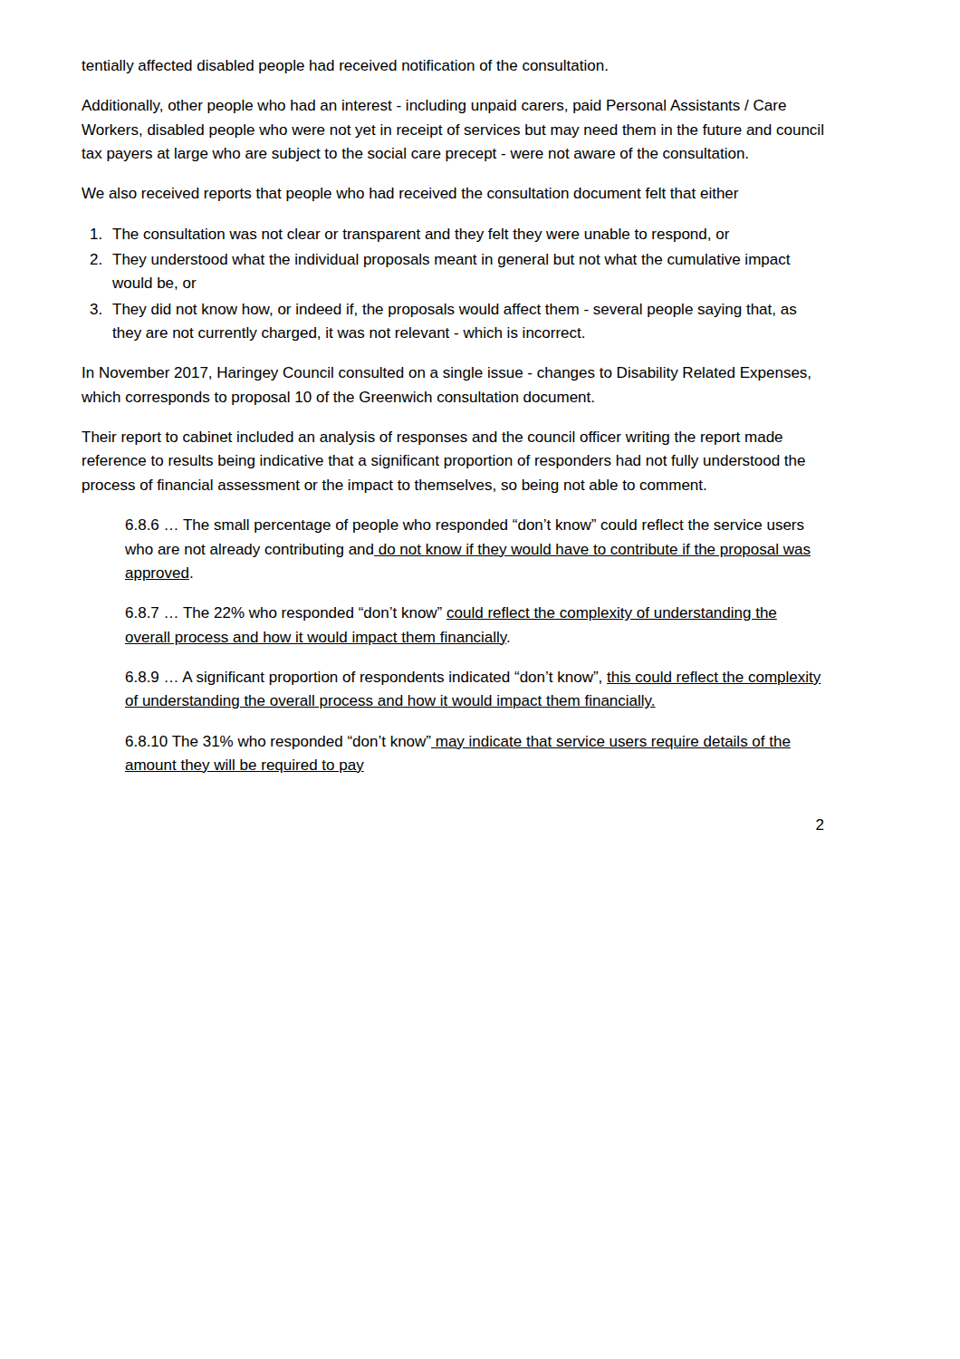tentially affected disabled people had received notification of the consultation.
Additionally, other people who had an interest - including unpaid carers, paid Personal Assistants / Care Workers, disabled people who were not yet in receipt of services but may need them in the future and council tax payers at large who are subject to the social care precept - were not aware of the consultation.
We also received reports that people who had received the consultation document felt that either
The consultation was not clear or transparent and they felt they were unable to respond, or
They understood what the individual proposals meant in general but not what the cumulative impact would be, or
They did not know how, or indeed if, the proposals would affect them - several people saying that, as they are not currently charged, it was not relevant - which is incorrect.
In November 2017, Haringey Council consulted on a single issue - changes to Disability Related Expenses, which corresponds to proposal 10 of the Greenwich consultation document.
Their report to cabinet included an analysis of responses and the council officer writing the report made reference to results being indicative that a significant proportion of responders had not fully understood the process of financial assessment or the impact to themselves, so being not able to comment.
6.8.6 … The small percentage of people who responded “don’t know” could reflect the service users who are not already contributing and do not know if they would have to contribute if the proposal was approved.
6.8.7 … The 22% who responded “don’t know” could reflect the complexity of understanding the overall process and how it would impact them financially.
6.8.9 … A significant proportion of respondents indicated “don’t know”, this could reflect the complexity of understanding the overall process and how it would impact them financially.
6.8.10 The 31% who responded “don’t know” may indicate that service users require details of the amount they will be required to pay
2